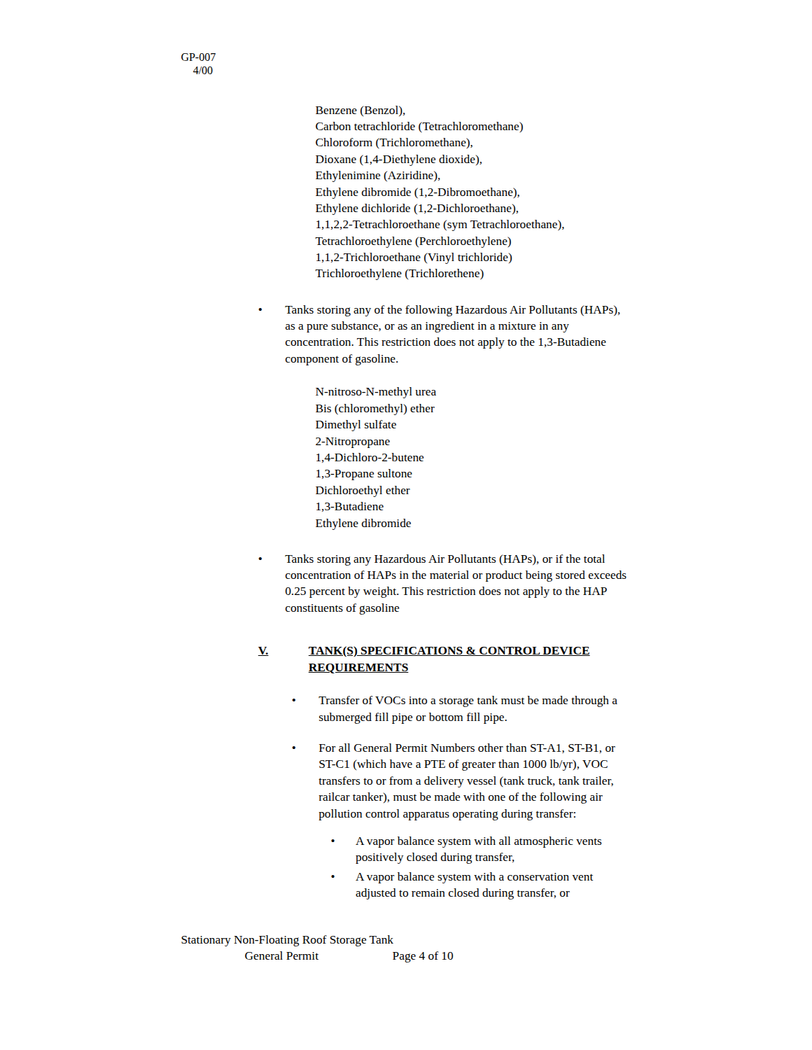GP-007
4/00
Benzene (Benzol),
Carbon tetrachloride (Tetrachloromethane)
Chloroform (Trichloromethane),
Dioxane (1,4-Diethylene dioxide),
Ethylenimine (Aziridine),
Ethylene dibromide (1,2-Dibromoethane),
Ethylene dichloride (1,2-Dichloroethane),
1,1,2,2-Tetrachloroethane (sym Tetrachloroethane),
Tetrachloroethylene (Perchloroethylene)
1,1,2-Trichloroethane (Vinyl trichloride)
Trichloroethylene (Trichlorethene)
Tanks storing any of the following Hazardous Air Pollutants (HAPs), as a pure substance, or as an ingredient in a mixture in any concentration. This restriction does not apply to the 1,3-Butadiene component of gasoline.
N-nitroso-N-methyl urea
Bis (chloromethyl) ether
Dimethyl sulfate
2-Nitropropane
1,4-Dichloro-2-butene
1,3-Propane sultone
Dichloroethyl ether
1,3-Butadiene
Ethylene dibromide
Tanks storing any Hazardous Air Pollutants (HAPs), or if the total concentration of HAPs in the material or product being stored exceeds 0.25 percent by weight. This restriction does not apply to the HAP constituents of gasoline
V. TANK(S) SPECIFICATIONS & CONTROL DEVICE REQUIREMENTS
Transfer of VOCs into a storage tank must be made through a submerged fill pipe or bottom fill pipe.
For all General Permit Numbers other than ST-A1, ST-B1, or ST-C1 (which have a PTE of greater than 1000 lb/yr), VOC transfers to or from a delivery vessel (tank truck, tank trailer, railcar tanker), must be made with one of the following air pollution control apparatus operating during transfer:
A vapor balance system with all atmospheric vents positively closed during transfer,
A vapor balance system with a conservation vent adjusted to remain closed during transfer, or
Stationary Non-Floating Roof Storage Tank
General PermitPage 4 of 10